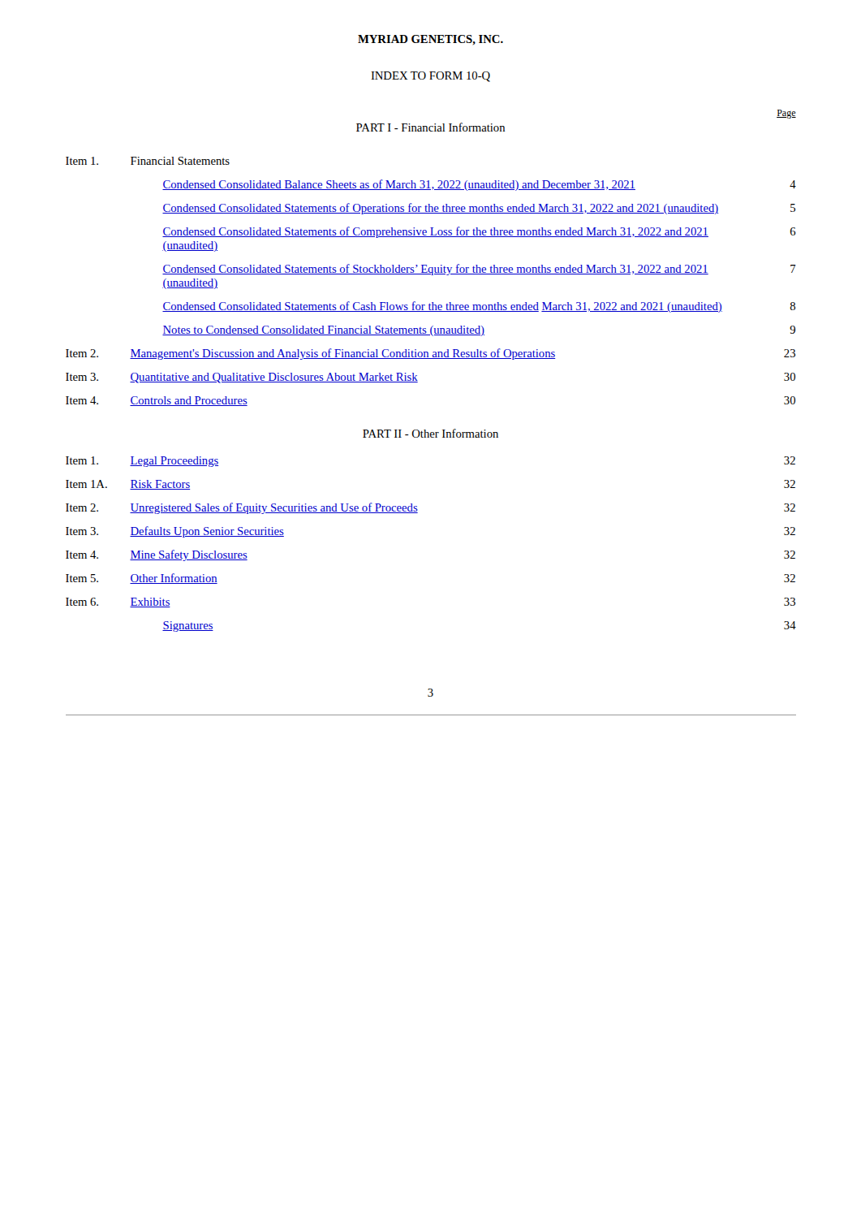MYRIAD GENETICS, INC.
INDEX TO FORM 10-Q
Page
PART I - Financial Information
| Item 1. | Financial Statements | |
| | Condensed Consolidated Balance Sheets as of March 31, 2022 (unaudited) and December 31, 2021 | 4 |
| | Condensed Consolidated Statements of Operations for the three months ended March 31, 2022 and 2021 (unaudited) | 5 |
| | Condensed Consolidated Statements of Comprehensive Loss for the three months ended March 31, 2022 and 2021 (unaudited) | 6 |
| | Condensed Consolidated Statements of Stockholders’ Equity for the three months ended March 31, 2022 and 2021 (unaudited) | 7 |
| | Condensed Consolidated Statements of Cash Flows for the three months ended March 31, 2022 and 2021 (unaudited) | 8 |
| | Notes to Condensed Consolidated Financial Statements (unaudited) | 9 |
| Item 2. | Management's Discussion and Analysis of Financial Condition and Results of Operations | 23 |
| Item 3. | Quantitative and Qualitative Disclosures About Market Risk | 30 |
| Item 4. | Controls and Procedures | 30 |
| PART II - Other Information |
| Item 1. | Legal Proceedings | 32 |
| Item 1A. | Risk Factors | 32 |
| Item 2. | Unregistered Sales of Equity Securities and Use of Proceeds | 32 |
| Item 3. | Defaults Upon Senior Securities | 32 |
| Item 4. | Mine Safety Disclosures | 32 |
| Item 5. | Other Information | 32 |
| Item 6. | Exhibits | 33 |
| | Signatures | 34 |
3